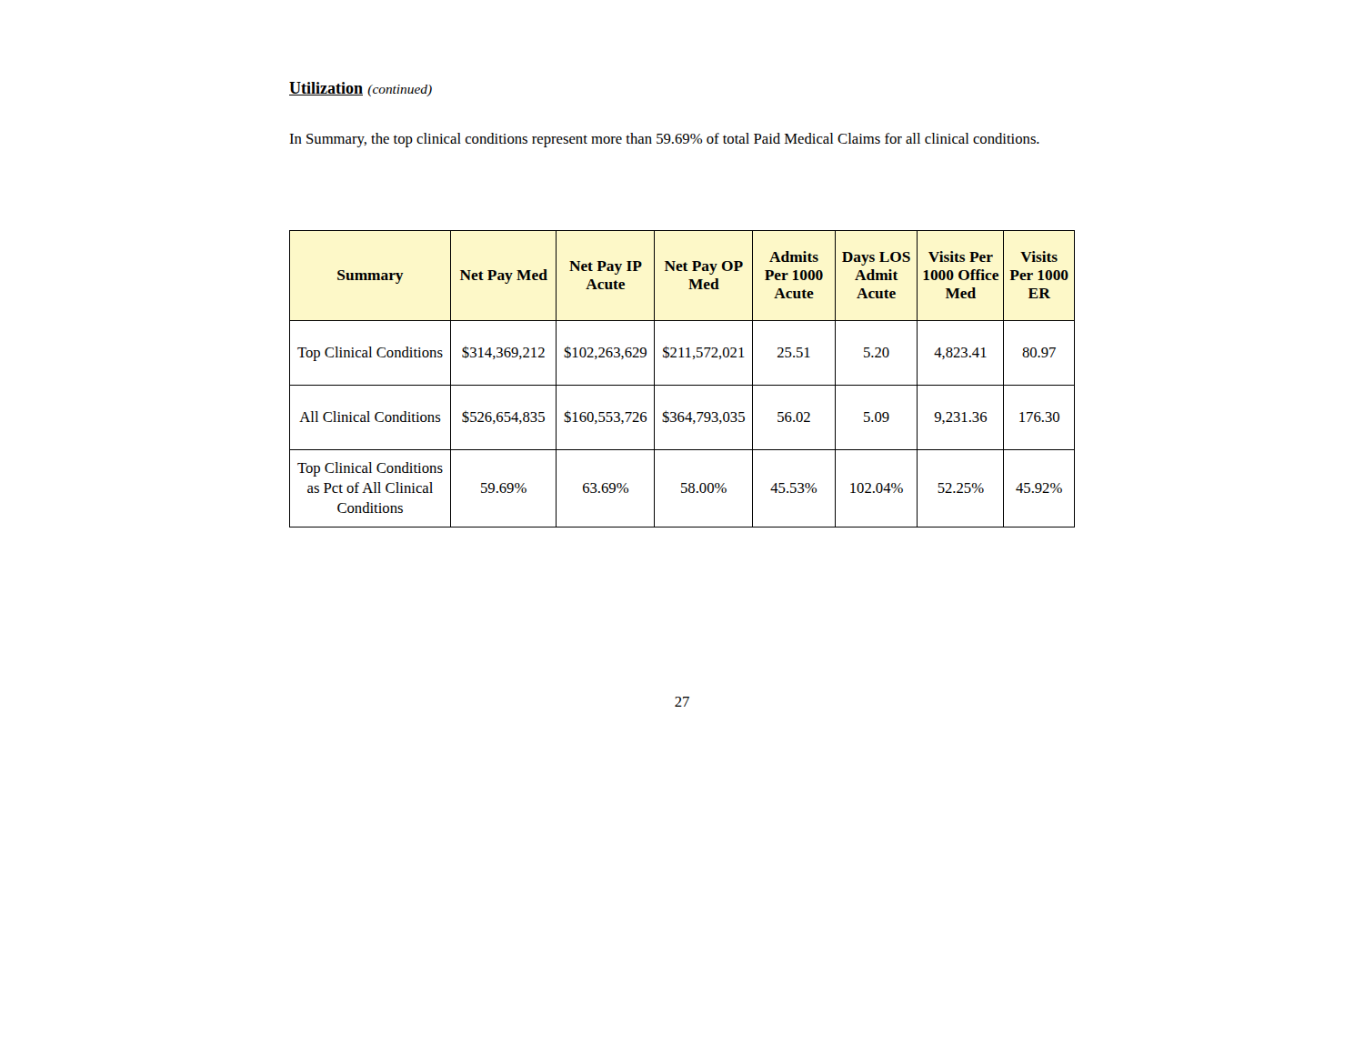Utilization
(continued)
In Summary, the top clinical conditions represent more than 59.69% of total Paid Medical Claims for all clinical conditions.
| Summary | Net Pay Med | Net Pay IP Acute | Net Pay OP Med | Admits Per 1000 Acute | Days LOS Admit Acute | Visits Per 1000 Office Med | Visits Per 1000 ER |
| --- | --- | --- | --- | --- | --- | --- | --- |
| Top Clinical Conditions | $314,369,212 | $102,263,629 | $211,572,021 | 25.51 | 5.20 | 4,823.41 | 80.97 |
| All Clinical Conditions | $526,654,835 | $160,553,726 | $364,793,035 | 56.02 | 5.09 | 9,231.36 | 176.30 |
| Top Clinical Conditions as Pct of All Clinical Conditions | 59.69% | 63.69% | 58.00% | 45.53% | 102.04% | 52.25% | 45.92% |
27